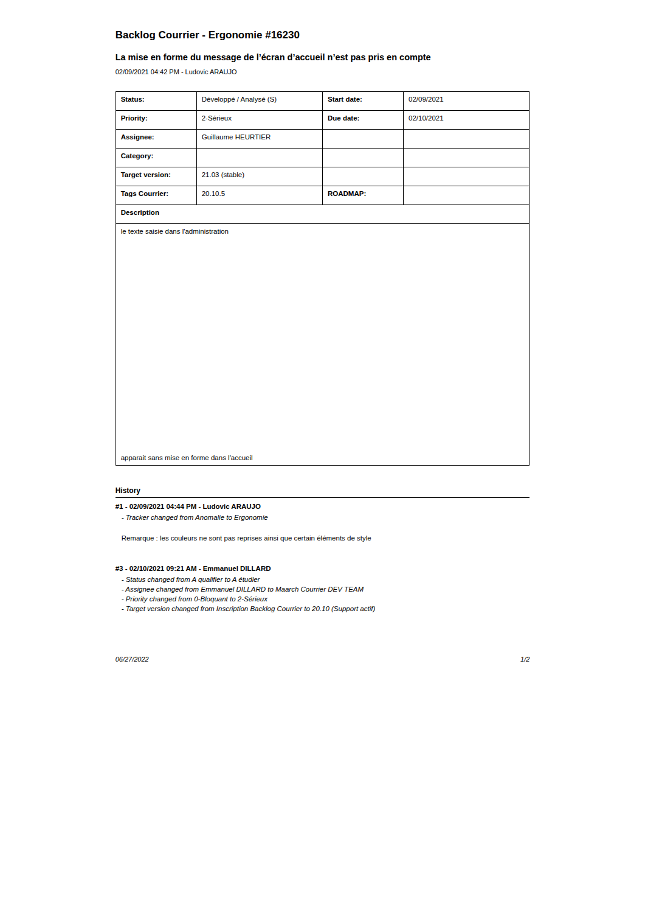Backlog Courrier - Ergonomie #16230
La mise en forme du message de l’écran d’accueil n’est pas pris en compte
02/09/2021 04:42 PM - Ludovic ARAUJO
| Status: | Développé / Analysé (S) | Start date: | 02/09/2021 |
| Priority: | 2-Sérieux | Due date: | 02/10/2021 |
| Assignee: | Guillaume HEURTIER | | |
| Category: | | | |
| Target version: | 21.03 (stable) | | |
| Tags Courrier: | 20.10.5 | ROADMAP: | |
| Description |
| le texte saisie dans l'administration apparait sans mise en forme dans l'accueil |
History
#1 - 02/09/2021 04:44 PM - Ludovic ARAUJO
- Tracker changed from Anomalie to Ergonomie
Remarque : les couleurs ne sont pas reprises ainsi que certain éléments de style
#3 - 02/10/2021 09:21 AM - Emmanuel DILLARD
- Status changed from A qualifier to A étudier
- Assignee changed from Emmanuel DILLARD to Maarch Courrier DEV TEAM
- Priority changed from 0-Bloquant to 2-Sérieux
- Target version changed from Inscription Backlog Courrier to 20.10 (Support actif)
06/27/2022 1/2